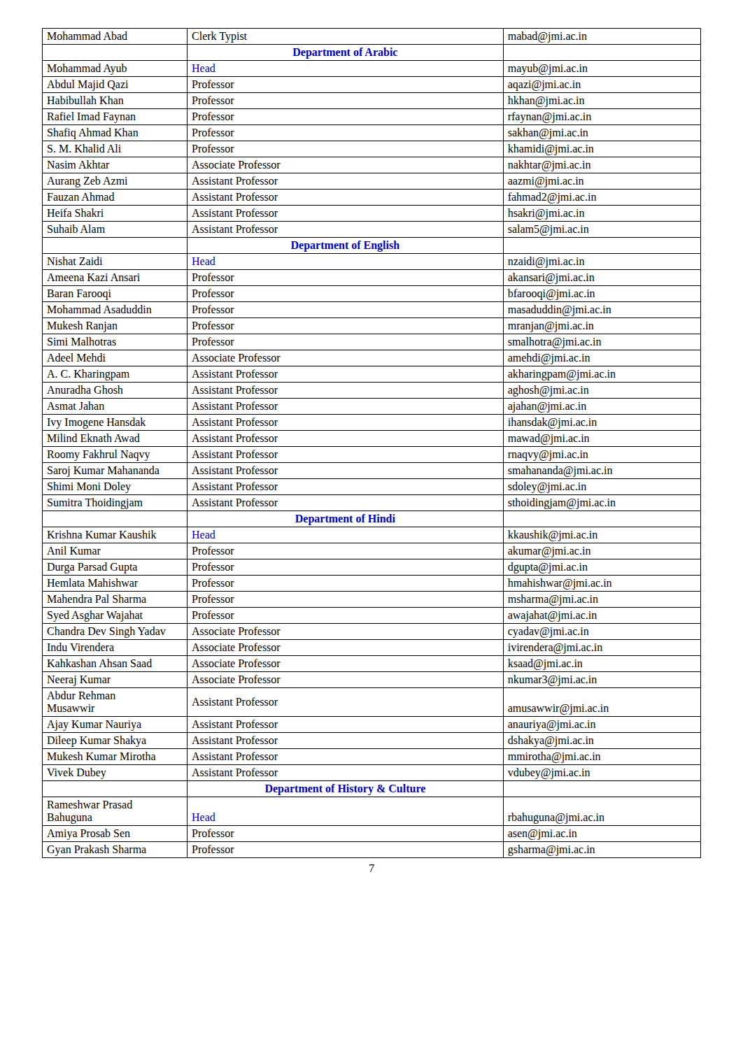| Mohammad Abad | Clerk Typist | mabad@jmi.ac.in |
| | Department of Arabic | |
| Mohammad Ayub | Head | mayub@jmi.ac.in |
| Abdul Majid Qazi | Professor | aqazi@jmi.ac.in |
| Habibullah Khan | Professor | hkhan@jmi.ac.in |
| Rafiel Imad Faynan | Professor | rfaynan@jmi.ac.in |
| Shafiq Ahmad Khan | Professor | sakhan@jmi.ac.in |
| S. M. Khalid Ali | Professor | khamidi@jmi.ac.in |
| Nasim Akhtar | Associate Professor | nakhtar@jmi.ac.in |
| Aurang Zeb Azmi | Assistant Professor | aazmi@jmi.ac.in |
| Fauzan Ahmad | Assistant Professor | fahmad2@jmi.ac.in |
| Heifa Shakri | Assistant Professor | hsakri@jmi.ac.in |
| Suhaib Alam | Assistant Professor | salam5@jmi.ac.in |
| | Department of English | |
| Nishat Zaidi | Head | nzaidi@jmi.ac.in |
| Ameena Kazi Ansari | Professor | akansari@jmi.ac.in |
| Baran Farooqi | Professor | bfarooqi@jmi.ac.in |
| Mohammad Asaduddin | Professor | masaduddin@jmi.ac.in |
| Mukesh Ranjan | Professor | mranjan@jmi.ac.in |
| Simi Malhotras | Professor | smalhotra@jmi.ac.in |
| Adeel Mehdi | Associate Professor | amehdi@jmi.ac.in |
| A. C. Kharingpam | Assistant Professor | akharingpam@jmi.ac.in |
| Anuradha Ghosh | Assistant Professor | aghosh@jmi.ac.in |
| Asmat Jahan | Assistant Professor | ajahan@jmi.ac.in |
| Ivy Imogene Hansdak | Assistant Professor | ihansdak@jmi.ac.in |
| Milind Eknath Awad | Assistant Professor | mawad@jmi.ac.in |
| Roomy Fakhrul Naqvy | Assistant Professor | rnaqvy@jmi.ac.in |
| Saroj Kumar Mahananda | Assistant Professor | smahananda@jmi.ac.in |
| Shimi Moni Doley | Assistant Professor | sdoley@jmi.ac.in |
| Sumitra Thoidingjam | Assistant Professor | sthoidingjam@jmi.ac.in |
| | Department of Hindi | |
| Krishna Kumar Kaushik | Head | kkaushik@jmi.ac.in |
| Anil Kumar | Professor | akumar@jmi.ac.in |
| Durga Parsad Gupta | Professor | dgupta@jmi.ac.in |
| Hemlata Mahishwar | Professor | hmahishwar@jmi.ac.in |
| Mahendra Pal Sharma | Professor | msharma@jmi.ac.in |
| Syed Asghar Wajahat | Professor | awajahat@jmi.ac.in |
| Chandra Dev Singh Yadav | Associate Professor | cyadav@jmi.ac.in |
| Indu Virendera | Associate Professor | ivirendera@jmi.ac.in |
| Kahkashan Ahsan Saad | Associate Professor | ksaad@jmi.ac.in |
| Neeraj Kumar | Associate Professor | nkumar3@jmi.ac.in |
| Abdur Rehman Musawwir | Assistant Professor | amusawwir@jmi.ac.in |
| Ajay Kumar Nauriya | Assistant Professor | anauriya@jmi.ac.in |
| Dileep Kumar Shakya | Assistant Professor | dshakya@jmi.ac.in |
| Mukesh Kumar Mirotha | Assistant Professor | mmirotha@jmi.ac.in |
| Vivek Dubey | Assistant Professor | vdubey@jmi.ac.in |
| | Department of History & Culture | |
| Rameshwar Prasad Bahuguna | Head | rbahuguna@jmi.ac.in |
| Amiya Prosab Sen | Professor | asen@jmi.ac.in |
| Gyan Prakash Sharma | Professor | gsharma@jmi.ac.in |
7